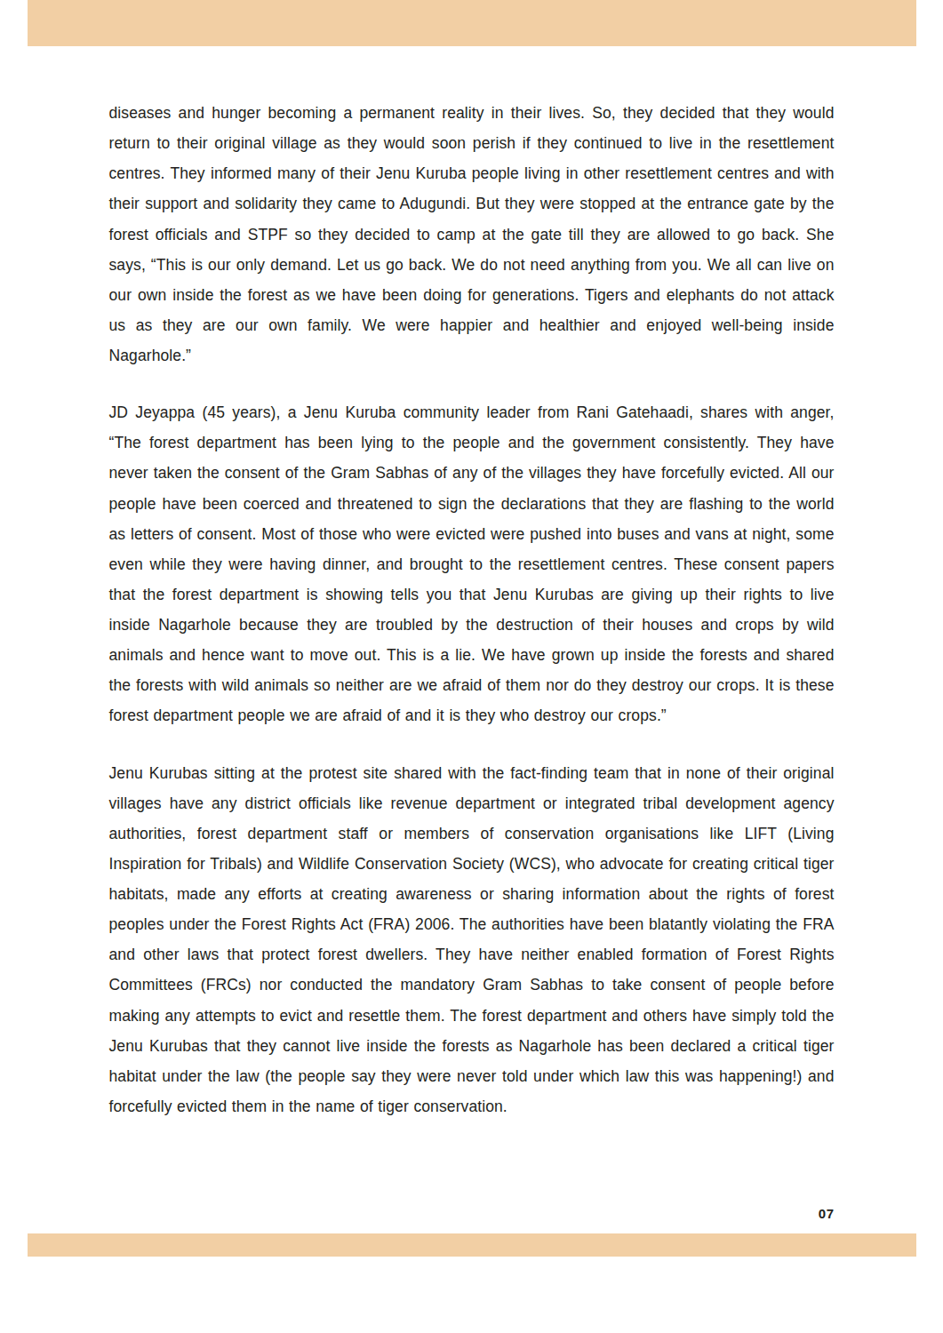diseases and hunger becoming a permanent reality in their lives. So, they decided that they would return to their original village as they would soon perish if they continued to live in the resettlement centres. They informed many of their Jenu Kuruba people living in other resettlement centres and with their support and solidarity they came to Adugundi. But they were stopped at the entrance gate by the forest officials and STPF so they decided to camp at the gate till they are allowed to go back. She says, “This is our only demand. Let us go back. We do not need anything from you. We all can live on our own inside the forest as we have been doing for generations. Tigers and elephants do not attack us as they are our own family. We were happier and healthier and enjoyed well-being inside Nagarhole.”
JD Jeyappa (45 years), a Jenu Kuruba community leader from Rani Gatehaadi, shares with anger, “The forest department has been lying to the people and the government consistently. They have never taken the consent of the Gram Sabhas of any of the villages they have forcefully evicted. All our people have been coerced and threatened to sign the declarations that they are flashing to the world as letters of consent. Most of those who were evicted were pushed into buses and vans at night, some even while they were having dinner, and brought to the resettlement centres. These consent papers that the forest department is showing tells you that Jenu Kurubas are giving up their rights to live inside Nagarhole because they are troubled by the destruction of their houses and crops by wild animals and hence want to move out. This is a lie. We have grown up inside the forests and shared the forests with wild animals so neither are we afraid of them nor do they destroy our crops. It is these forest department people we are afraid of and it is they who destroy our crops.”
Jenu Kurubas sitting at the protest site shared with the fact-finding team that in none of their original villages have any district officials like revenue department or integrated tribal development agency authorities, forest department staff or members of conservation organisations like LIFT (Living Inspiration for Tribals) and Wildlife Conservation Society (WCS), who advocate for creating critical tiger habitats, made any efforts at creating awareness or sharing information about the rights of forest peoples under the Forest Rights Act (FRA) 2006. The authorities have been blatantly violating the FRA and other laws that protect forest dwellers. They have neither enabled formation of Forest Rights Committees (FRCs) nor conducted the mandatory Gram Sabhas to take consent of people before making any attempts to evict and resettle them. The forest department and others have simply told the Jenu Kurubas that they cannot live inside the forests as Nagarhole has been declared a critical tiger habitat under the law (the people say they were never told under which law this was happening!) and forcefully evicted them in the name of tiger conservation.
07